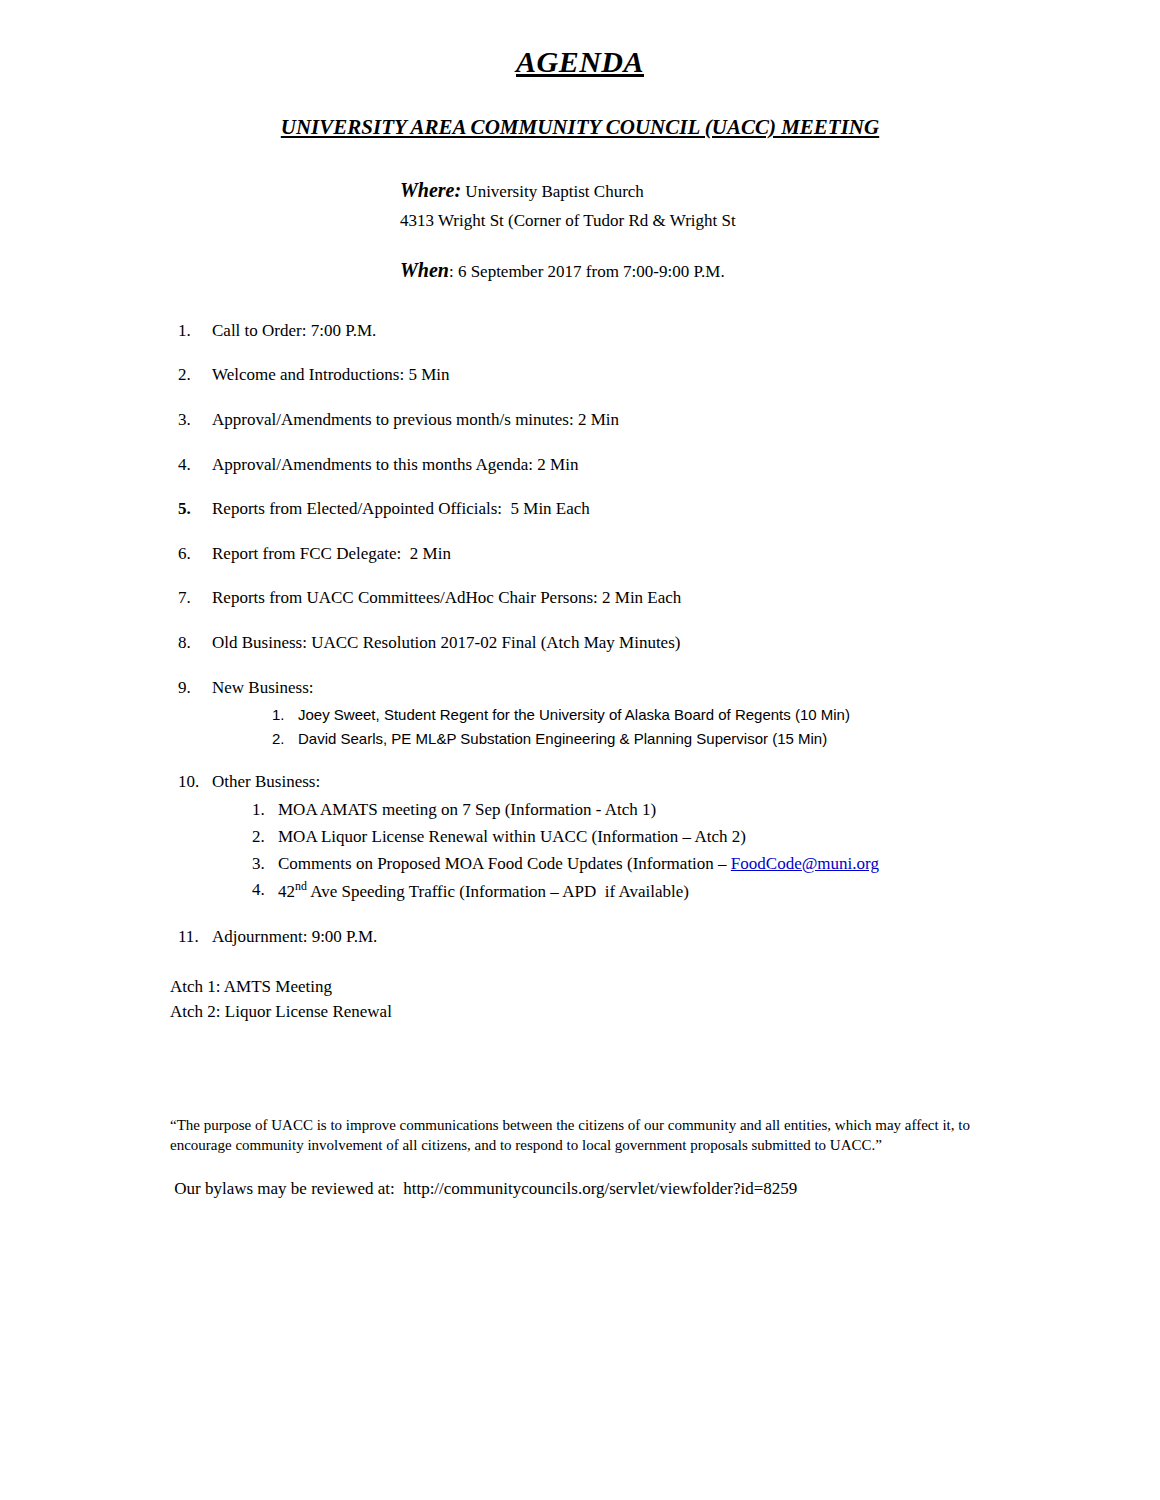AGENDA
UNIVERSITY AREA COMMUNITY COUNCIL (UACC) MEETING
Where: University Baptist Church
4313 Wright St (Corner of Tudor Rd & Wright St
When: 6 September 2017 from 7:00-9:00 P.M.
Call to Order: 7:00 P.M.
Welcome and Introductions: 5 Min
Approval/Amendments to previous month/s minutes: 2 Min
Approval/Amendments to this months Agenda: 2 Min
Reports from Elected/Appointed Officials: 5 Min Each
Report from FCC Delegate: 2 Min
Reports from UACC Committees/AdHoc Chair Persons: 2 Min Each
Old Business: UACC Resolution 2017-02 Final (Atch May Minutes)
New Business:
Joey Sweet, Student Regent for the University of Alaska Board of Regents (10 Min)
David Searls, PE ML&P Substation Engineering & Planning Supervisor (15 Min)
Other Business:
MOA AMATS meeting on 7 Sep (Information - Atch 1)
MOA Liquor License Renewal within UACC (Information – Atch 2)
Comments on Proposed MOA Food Code Updates (Information – FoodCode@muni.org
42nd Ave Speeding Traffic (Information – APD if Available)
Adjournment: 9:00 P.M.
Atch 1: AMTS Meeting
Atch 2: Liquor License Renewal
“The purpose of UACC is to improve communications between the citizens of our community and all entities, which may affect it, to encourage community involvement of all citizens, and to respond to local government proposals submitted to UACC.”
Our bylaws may be reviewed at: http://communitycouncils.org/servlet/viewfolder?id=8259